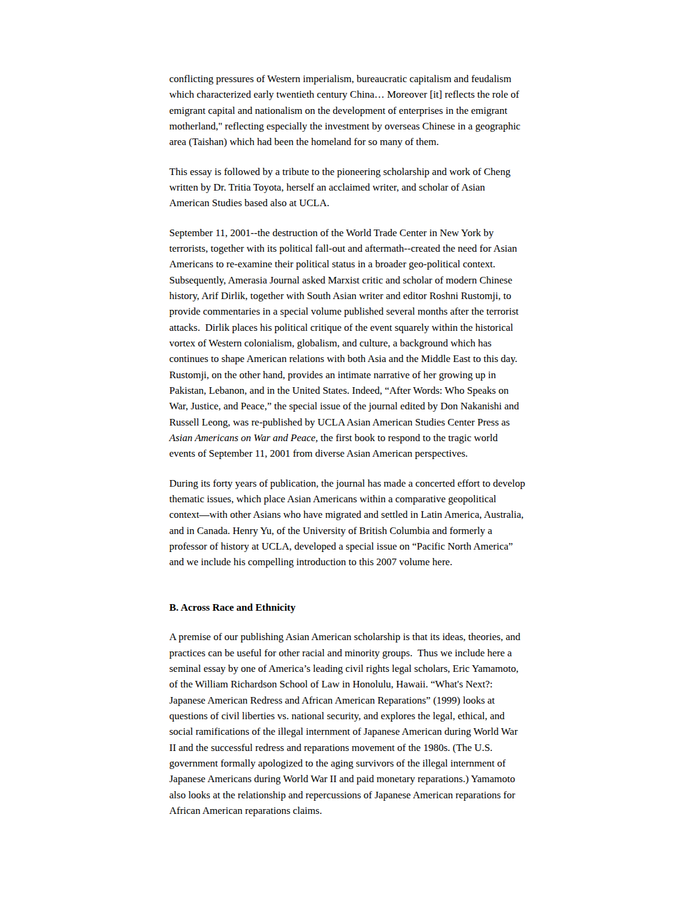conflicting pressures of Western imperialism, bureaucratic capitalism and feudalism which characterized early twentieth century China… Moreover [it] reflects the role of emigrant capital and nationalism on the development of enterprises in the emigrant motherland," reflecting especially the investment by overseas Chinese in a geographic area (Taishan) which had been the homeland for so many of them.
This essay is followed by a tribute to the pioneering scholarship and work of Cheng written by Dr. Tritia Toyota, herself an acclaimed writer, and scholar of Asian American Studies based also at UCLA.
September 11, 2001--the destruction of the World Trade Center in New York by terrorists, together with its political fall-out and aftermath--created the need for Asian Americans to re-examine their political status in a broader geo-political context. Subsequently, Amerasia Journal asked Marxist critic and scholar of modern Chinese history, Arif Dirlik, together with South Asian writer and editor Roshni Rustomji, to provide commentaries in a special volume published several months after the terrorist attacks. Dirlik places his political critique of the event squarely within the historical vortex of Western colonialism, globalism, and culture, a background which has continues to shape American relations with both Asia and the Middle East to this day. Rustomji, on the other hand, provides an intimate narrative of her growing up in Pakistan, Lebanon, and in the United States. Indeed, “After Words: Who Speaks on War, Justice, and Peace,” the special issue of the journal edited by Don Nakanishi and Russell Leong, was re-published by UCLA Asian American Studies Center Press as Asian Americans on War and Peace, the first book to respond to the tragic world events of September 11, 2001 from diverse Asian American perspectives.
During its forty years of publication, the journal has made a concerted effort to develop thematic issues, which place Asian Americans within a comparative geopolitical context—with other Asians who have migrated and settled in Latin America, Australia, and in Canada. Henry Yu, of the University of British Columbia and formerly a professor of history at UCLA, developed a special issue on “Pacific North America” and we include his compelling introduction to this 2007 volume here.
B. Across Race and Ethnicity
A premise of our publishing Asian American scholarship is that its ideas, theories, and practices can be useful for other racial and minority groups. Thus we include here a seminal essay by one of America’s leading civil rights legal scholars, Eric Yamamoto, of the William Richardson School of Law in Honolulu, Hawaii. “What's Next?: Japanese American Redress and African American Reparations” (1999) looks at questions of civil liberties vs. national security, and explores the legal, ethical, and social ramifications of the illegal internment of Japanese American during World War II and the successful redress and reparations movement of the 1980s. (The U.S. government formally apologized to the aging survivors of the illegal internment of Japanese Americans during World War II and paid monetary reparations.) Yamamoto also looks at the relationship and repercussions of Japanese American reparations for African American reparations claims.